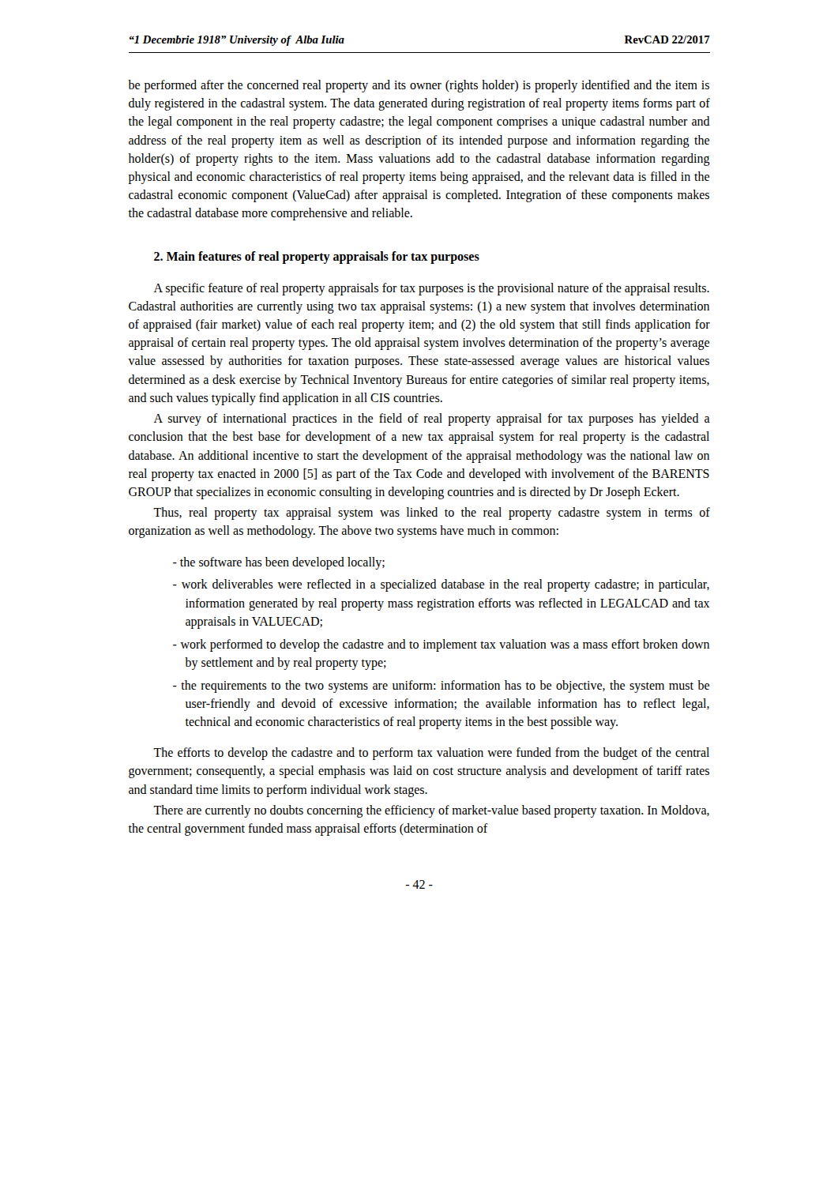“1 Decembrie 1918” University of Alba Iulia RevCAD 22/2017
be performed after the concerned real property and its owner (rights holder) is properly identified and the item is duly registered in the cadastral system. The data generated during registration of real property items forms part of the legal component in the real property cadastre; the legal component comprises a unique cadastral number and address of the real property item as well as description of its intended purpose and information regarding the holder(s) of property rights to the item. Mass valuations add to the cadastral database information regarding physical and economic characteristics of real property items being appraised, and the relevant data is filled in the cadastral economic component (ValueCad) after appraisal is completed. Integration of these components makes the cadastral database more comprehensive and reliable.
2. Main features of real property appraisals for tax purposes
A specific feature of real property appraisals for tax purposes is the provisional nature of the appraisal results. Cadastral authorities are currently using two tax appraisal systems: (1) a new system that involves determination of appraised (fair market) value of each real property item; and (2) the old system that still finds application for appraisal of certain real property types. The old appraisal system involves determination of the property’s average value assessed by authorities for taxation purposes. These state-assessed average values are historical values determined as a desk exercise by Technical Inventory Bureaus for entire categories of similar real property items, and such values typically find application in all CIS countries.
A survey of international practices in the field of real property appraisal for tax purposes has yielded a conclusion that the best base for development of a new tax appraisal system for real property is the cadastral database. An additional incentive to start the development of the appraisal methodology was the national law on real property tax enacted in 2000 [5] as part of the Tax Code and developed with involvement of the BARENTS GROUP that specializes in economic consulting in developing countries and is directed by Dr Joseph Eckert.
Thus, real property tax appraisal system was linked to the real property cadastre system in terms of organization as well as methodology. The above two systems have much in common:
the software has been developed locally;
work deliverables were reflected in a specialized database in the real property cadastre; in particular, information generated by real property mass registration efforts was reflected in LEGALCAD and tax appraisals in VALUECAD;
work performed to develop the cadastre and to implement tax valuation was a mass effort broken down by settlement and by real property type;
the requirements to the two systems are uniform: information has to be objective, the system must be user-friendly and devoid of excessive information; the available information has to reflect legal, technical and economic characteristics of real property items in the best possible way.
The efforts to develop the cadastre and to perform tax valuation were funded from the budget of the central government; consequently, a special emphasis was laid on cost structure analysis and development of tariff rates and standard time limits to perform individual work stages.
There are currently no doubts concerning the efficiency of market-value based property taxation. In Moldova, the central government funded mass appraisal efforts (determination of
- 42 -